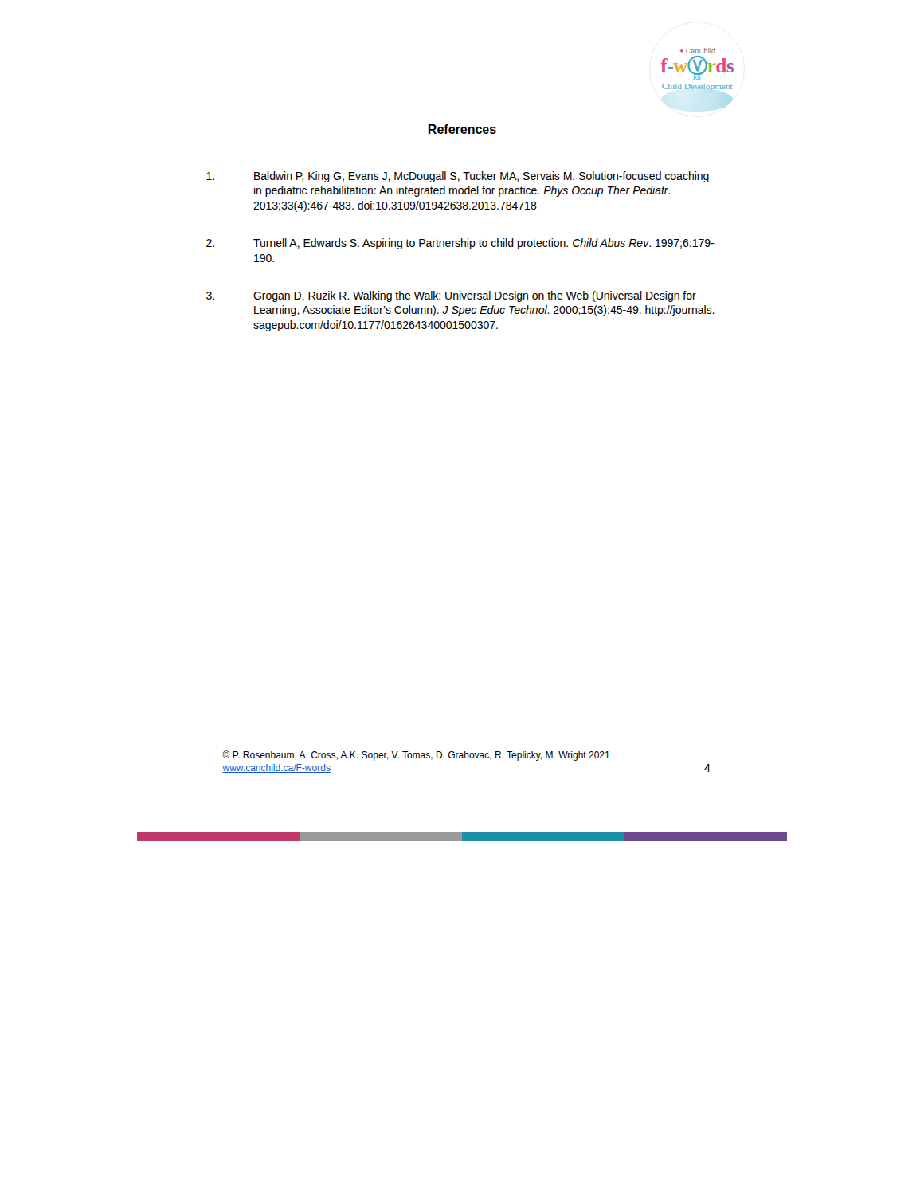✦CanChild
f-wⓋrds
for
Child Development
References
Baldwin P, King G, Evans J, McDougall S, Tucker MA, Servais M. Solution-focused coaching in pediatric rehabilitation: An integrated model for practice. Phys Occup Ther Pediatr. 2013;33(4):467-483. doi:10.3109/01942638.2013.784718
Turnell A, Edwards S. Aspiring to Partnership to child protection. Child Abus Rev. 1997;6:179-190.
Grogan D, Ruzik R. Walking the Walk: Universal Design on the Web (Universal Design for Learning, Associate Editor’s Column). J Spec Educ Technol. 2000;15(3):45-49. http://journals.sagepub.com/doi/10.1177/016264340001500307.
© P. Rosenbaum, A. Cross, A.K. Soper, V. Tomas, D. Grahovac, R. Teplicky, M. Wright 2021
www.canchild.ca/F-words
4